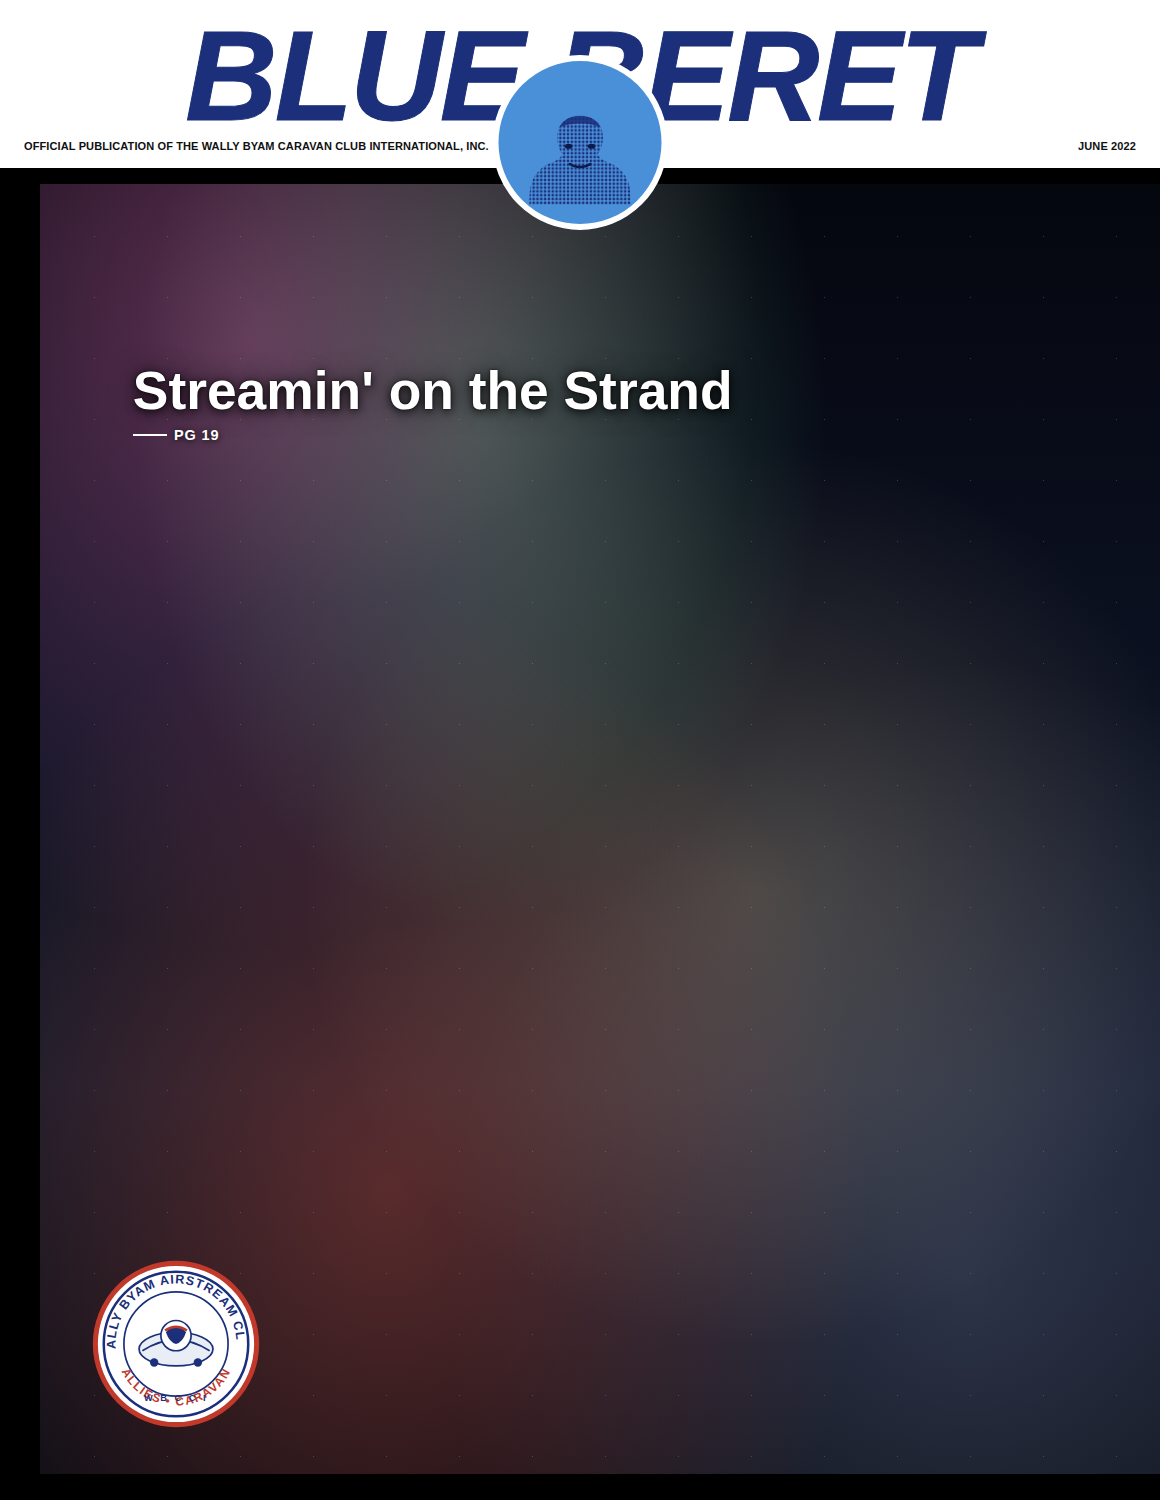BLUE BERET
Official Publication of the Wally Byam Caravan Club International, Inc.
June 2022
Streamin' on the Strand
PG 19
WALLY BYAM AIRSTREAM CLUB RALLIES • CARAVANS W B C C I